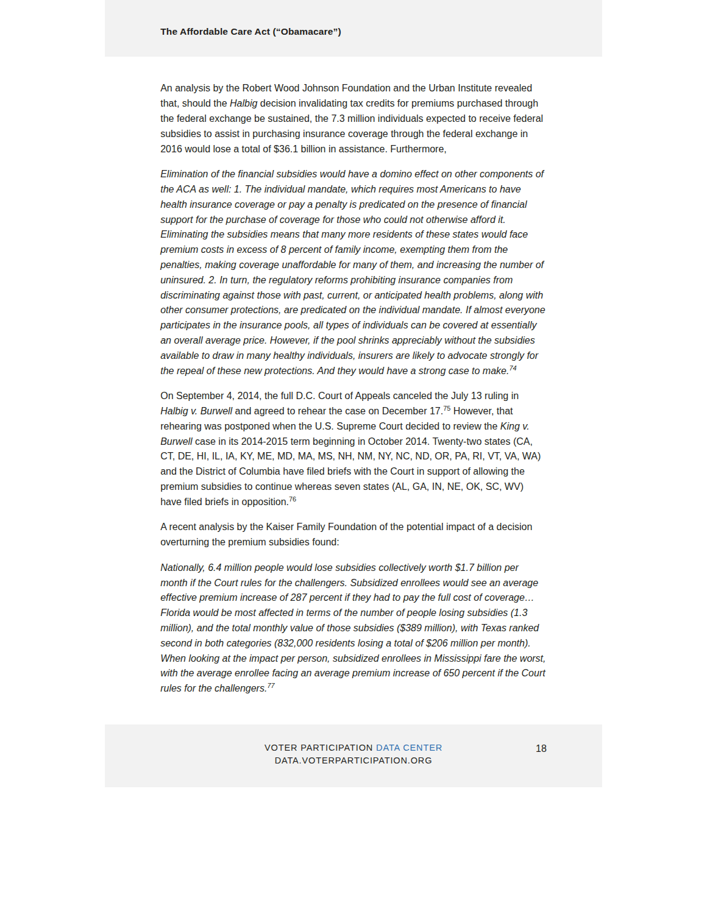The Affordable Care Act (“Obamacare”)
An analysis by the Robert Wood Johnson Foundation and the Urban Institute revealed that, should the Halbig decision invalidating tax credits for premiums purchased through the federal exchange be sustained, the 7.3 million individuals expected to receive federal subsidies to assist in purchasing insurance coverage through the federal exchange in 2016 would lose a total of $36.1 billion in assistance. Furthermore,
Elimination of the financial subsidies would have a domino effect on other components of the ACA as well: 1. The individual mandate, which requires most Americans to have health insurance coverage or pay a penalty is predicated on the presence of financial support for the purchase of coverage for those who could not otherwise afford it. Eliminating the subsidies means that many more residents of these states would face premium costs in excess of 8 percent of family income, exempting them from the penalties, making coverage unaffordable for many of them, and increasing the number of uninsured. 2. In turn, the regulatory reforms prohibiting insurance companies from discriminating against those with past, current, or anticipated health problems, along with other consumer protections, are predicated on the individual mandate. If almost everyone participates in the insurance pools, all types of individuals can be covered at essentially an overall average price. However, if the pool shrinks appreciably without the subsidies available to draw in many healthy individuals, insurers are likely to advocate strongly for the repeal of these new protections. And they would have a strong case to make.74
On September 4, 2014, the full D.C. Court of Appeals canceled the July 13 ruling in Halbig v. Burwell and agreed to rehear the case on December 17.75 However, that rehearing was postponed when the U.S. Supreme Court decided to review the King v. Burwell case in its 2014-2015 term beginning in October 2014. Twenty-two states (CA, CT, DE, HI, IL, IA, KY, ME, MD, MA, MS, NH, NM, NY, NC, ND, OR, PA, RI, VT, VA, WA) and the District of Columbia have filed briefs with the Court in support of allowing the premium subsidies to continue whereas seven states (AL, GA, IN, NE, OK, SC, WV) have filed briefs in opposition.76
A recent analysis by the Kaiser Family Foundation of the potential impact of a decision overturning the premium subsidies found:
Nationally, 6.4 million people would lose subsidies collectively worth $1.7 billion per month if the Court rules for the challengers. Subsidized enrollees would see an average effective premium increase of 287 percent if they had to pay the full cost of coverage…Florida would be most affected in terms of the number of people losing subsidies (1.3 million), and the total monthly value of those subsidies ($389 million), with Texas ranked second in both categories (832,000 residents losing a total of $206 million per month). When looking at the impact per person, subsidized enrollees in Mississippi fare the worst, with the average enrollee facing an average premium increase of 650 percent if the Court rules for the challengers.77
18
VOTER PARTICIPATION DATA CENTER
DATA.VOTERPARTICIPATION.ORG